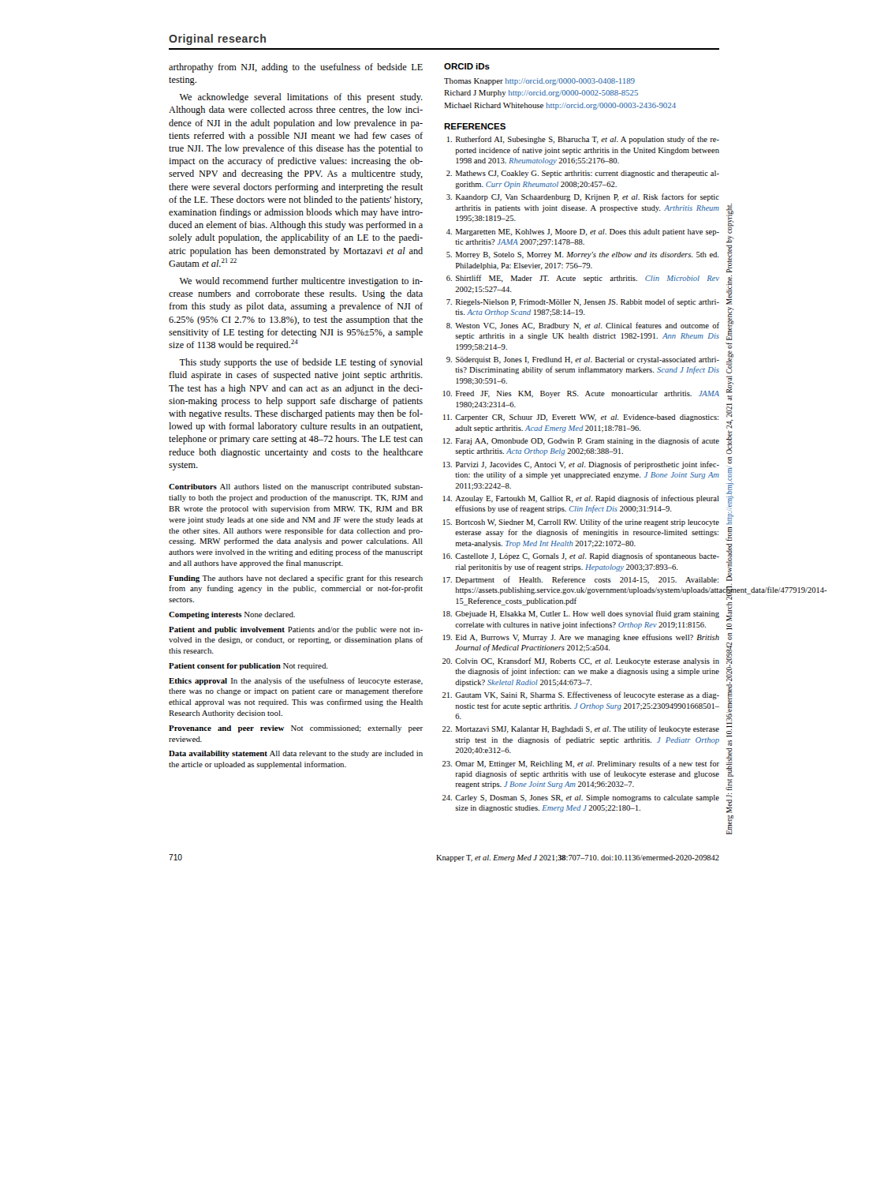Emerg Med J: first published as 10.1136/emermed-2020-209842 on 10 March 2021. Downloaded from http://emj.bmj.com/ on October 24, 2021 at Royal College of Emergency Medicine. Protected by copyright.
Original research
arthropathy from NJI, adding to the usefulness of bedside LE testing.
We acknowledge several limitations of this present study. Although data were collected across three centres, the low incidence of NJI in the adult population and low prevalence in patients referred with a possible NJI meant we had few cases of true NJI. The low prevalence of this disease has the potential to impact on the accuracy of predictive values: increasing the observed NPV and decreasing the PPV. As a multicentre study, there were several doctors performing and interpreting the result of the LE. These doctors were not blinded to the patients' history, examination findings or admission bloods which may have introduced an element of bias. Although this study was performed in a solely adult population, the applicability of an LE to the paediatric population has been demonstrated by Mortazavi et al and Gautam et al.21 22
We would recommend further multicentre investigation to increase numbers and corroborate these results. Using the data from this study as pilot data, assuming a prevalence of NJI of 6.25% (95% CI 2.7% to 13.8%), to test the assumption that the sensitivity of LE testing for detecting NJI is 95%±5%, a sample size of 1138 would be required.24
This study supports the use of bedside LE testing of synovial fluid aspirate in cases of suspected native joint septic arthritis. The test has a high NPV and can act as an adjunct in the decision-making process to help support safe discharge of patients with negative results. These discharged patients may then be followed up with formal laboratory culture results in an outpatient, telephone or primary care setting at 48–72 hours. The LE test can reduce both diagnostic uncertainty and costs to the healthcare system.
Contributors All authors listed on the manuscript contributed substantially to both the project and production of the manuscript. TK, RJM and BR wrote the protocol with supervision from MRW. TK, RJM and BR were joint study leads at one side and NM and JF were the study leads at the other sites. All authors were responsible for data collection and processing. MRW performed the data analysis and power calculations. All authors were involved in the writing and editing process of the manuscript and all authors have approved the final manuscript.
Funding The authors have not declared a specific grant for this research from any funding agency in the public, commercial or not-for-profit sectors.
Competing interests None declared.
Patient and public involvement Patients and/or the public were not involved in the design, or conduct, or reporting, or dissemination plans of this research.
Patient consent for publication Not required.
Ethics approval In the analysis of the usefulness of leucocyte esterase, there was no change or impact on patient care or management therefore ethical approval was not required. This was confirmed using the Health Research Authority decision tool.
Provenance and peer review Not commissioned; externally peer reviewed.
Data availability statement All data relevant to the study are included in the article or uploaded as supplemental information.
ORCID iDs
Thomas Knapper http://orcid.org/0000-0003-0408-1189
Richard J Murphy http://orcid.org/0000-0002-5088-8525
Michael Richard Whitehouse http://orcid.org/0000-0003-2436-9024
REFERENCES
Rutherford AI, Subesinghe S, Bharucha T, et al. A population study of the reported incidence of native joint septic arthritis in the United Kingdom between 1998 and 2013. Rheumatology 2016;55:2176–80.
Mathews CJ, Coakley G. Septic arthritis: current diagnostic and therapeutic algorithm. Curr Opin Rheumatol 2008;20:457–62.
Kaandorp CJ, Van Schaardenburg D, Krijnen P, et al. Risk factors for septic arthritis in patients with joint disease. A prospective study. Arthritis Rheum 1995;38:1819–25.
Margaretten ME, Kohlwes J, Moore D, et al. Does this adult patient have septic arthritis? JAMA 2007;297:1478–88.
Morrey B, Sotelo S, Morrey M. Morrey's the elbow and its disorders. 5th ed. Philadelphia, Pa: Elsevier, 2017: 756–79.
Shirtliff ME, Mader JT. Acute septic arthritis. Clin Microbiol Rev 2002;15:527–44.
Riegels-Nielson P, Frimodt-Möller N, Jensen JS. Rabbit model of septic arthritis. Acta Orthop Scand 1987;58:14–19.
Weston VC, Jones AC, Bradbury N, et al. Clinical features and outcome of septic arthritis in a single UK health district 1982-1991. Ann Rheum Dis 1999;58:214–9.
Söderquist B, Jones I, Fredlund H, et al. Bacterial or crystal-associated arthritis? Discriminating ability of serum inflammatory markers. Scand J Infect Dis 1998;30:591–6.
Freed JF, Nies KM, Boyer RS. Acute monoarticular arthritis. JAMA 1980;243:2314–6.
Carpenter CR, Schuur JD, Everett WW, et al. Evidence-based diagnostics: adult septic arthritis. Acad Emerg Med 2011;18:781–96.
Faraj AA, Omonbude OD, Godwin P. Gram staining in the diagnosis of acute septic arthritis. Acta Orthop Belg 2002;68:388–91.
Parvizi J, Jacovides C, Antoci V, et al. Diagnosis of periprosthetic joint infection: the utility of a simple yet unappreciated enzyme. J Bone Joint Surg Am 2011;93:2242–8.
Azoulay E, Fartoukh M, Galliot R, et al. Rapid diagnosis of infectious pleural effusions by use of reagent strips. Clin Infect Dis 2000;31:914–9.
Bortcosh W, Siedner M, Carroll RW. Utility of the urine reagent strip leucocyte esterase assay for the diagnosis of meningitis in resource-limited settings: meta-analysis. Trop Med Int Health 2017;22:1072–80.
Castellote J, López C, Gornals J, et al. Rapid diagnosis of spontaneous bacterial peritonitis by use of reagent strips. Hepatology 2003;37:893–6.
Department of Health. Reference costs 2014-15, 2015. Available: https://assets.publishing.service.gov.uk/government/uploads/system/uploads/attachment_data/file/477919/2014-15_Reference_costs_publication.pdf
Gbejuade H, Elsakka M, Cutler L. How well does synovial fluid gram staining correlate with cultures in native joint infections? Orthop Rev 2019;11:8156.
Eid A, Burrows V, Murray J. Are we managing knee effusions well? British Journal of Medical Practitioners 2012;5:a504.
Colvin OC, Kransdorf MJ, Roberts CC, et al. Leukocyte esterase analysis in the diagnosis of joint infection: can we make a diagnosis using a simple urine dipstick? Skeletal Radiol 2015;44:673–7.
Gautam VK, Saini R, Sharma S. Effectiveness of leucocyte esterase as a diagnostic test for acute septic arthritis. J Orthop Surg 2017;25:230949901668501–6.
Mortazavi SMJ, Kalantar H, Baghdadi S, et al. The utility of leukocyte esterase strip test in the diagnosis of pediatric septic arthritis. J Pediatr Orthop 2020;40:e312–6.
Omar M, Ettinger M, Reichling M, et al. Preliminary results of a new test for rapid diagnosis of septic arthritis with use of leukocyte esterase and glucose reagent strips. J Bone Joint Surg Am 2014;96:2032–7.
Carley S, Dosman S, Jones SR, et al. Simple nomograms to calculate sample size in diagnostic studies. Emerg Med J 2005;22:180–1.
710 Knapper T, et al. Emerg Med J 2021;38:707–710. doi:10.1136/emermed-2020-209842